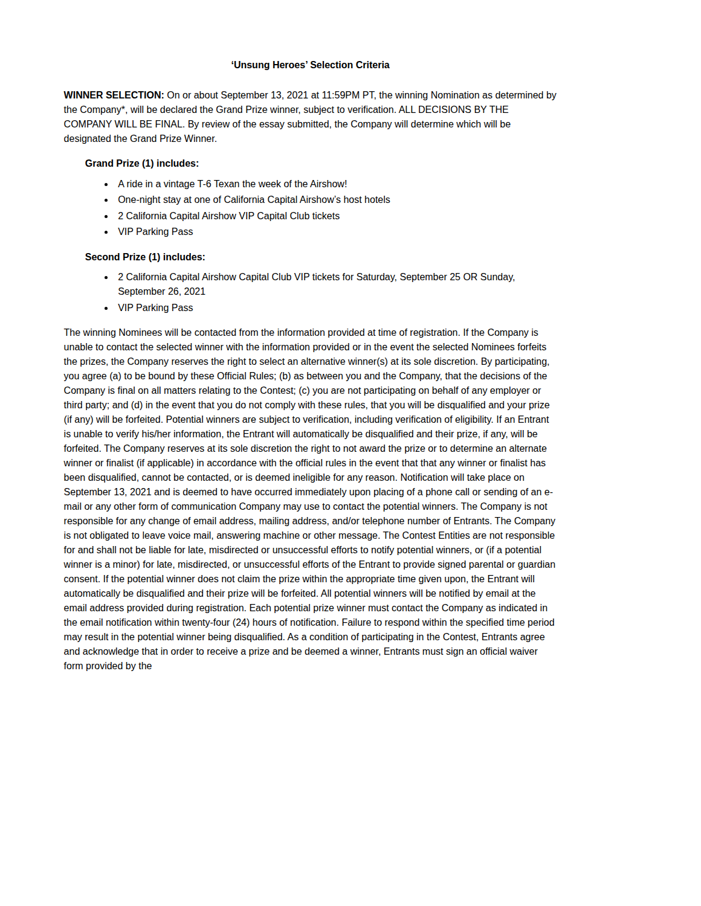‘Unsung Heroes’ Selection Criteria
WINNER SELECTION: On or about September 13, 2021 at 11:59PM PT, the winning Nomination as determined by the Company*, will be declared the Grand Prize winner, subject to verification. ALL DECISIONS BY THE COMPANY WILL BE FINAL. By review of the essay submitted, the Company will determine which will be designated the Grand Prize Winner.
Grand Prize (1) includes:
A ride in a vintage T-6 Texan the week of the Airshow!
One-night stay at one of California Capital Airshow’s host hotels
2 California Capital Airshow VIP Capital Club tickets
VIP Parking Pass
Second Prize (1) includes:
2 California Capital Airshow Capital Club VIP tickets for Saturday, September 25 OR Sunday, September 26, 2021
VIP Parking Pass
The winning Nominees will be contacted from the information provided at time of registration. If the Company is unable to contact the selected winner with the information provided or in the event the selected Nominees forfeits the prizes, the Company reserves the right to select an alternative winner(s) at its sole discretion. By participating, you agree (a) to be bound by these Official Rules; (b) as between you and the Company, that the decisions of the Company is final on all matters relating to the Contest; (c) you are not participating on behalf of any employer or third party; and (d) in the event that you do not comply with these rules, that you will be disqualified and your prize (if any) will be forfeited. Potential winners are subject to verification, including verification of eligibility. If an Entrant is unable to verify his/her information, the Entrant will automatically be disqualified and their prize, if any, will be forfeited. The Company reserves at its sole discretion the right to not award the prize or to determine an alternate winner or finalist (if applicable) in accordance with the official rules in the event that that any winner or finalist has been disqualified, cannot be contacted, or is deemed ineligible for any reason. Notification will take place on September 13, 2021 and is deemed to have occurred immediately upon placing of a phone call or sending of an e-mail or any other form of communication Company may use to contact the potential winners. The Company is not responsible for any change of email address, mailing address, and/or telephone number of Entrants. The Company is not obligated to leave voice mail, answering machine or other message. The Contest Entities are not responsible for and shall not be liable for late, misdirected or unsuccessful efforts to notify potential winners, or (if a potential winner is a minor) for late, misdirected, or unsuccessful efforts of the Entrant to provide signed parental or guardian consent. If the potential winner does not claim the prize within the appropriate time given upon, the Entrant will automatically be disqualified and their prize will be forfeited. All potential winners will be notified by email at the email address provided during registration. Each potential prize winner must contact the Company as indicated in the email notification within twenty-four (24) hours of notification. Failure to respond within the specified time period may result in the potential winner being disqualified. As a condition of participating in the Contest, Entrants agree and acknowledge that in order to receive a prize and be deemed a winner, Entrants must sign an official waiver form provided by the